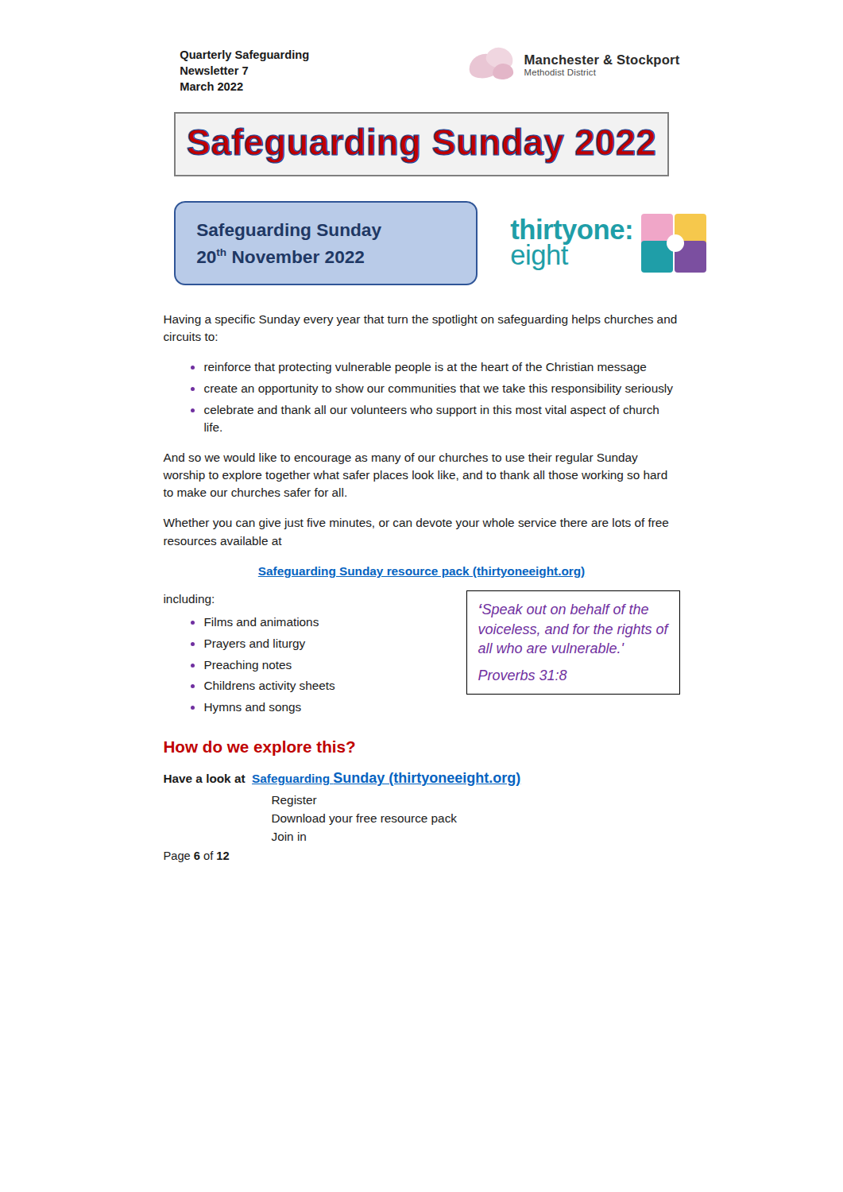Quarterly Safeguarding
Newsletter 7
March 2022
Manchester & Stockport
Methodist District
Safeguarding Sunday 2022
Safeguarding Sunday
20th November 2022
thirtyone:
eight
Having a specific Sunday every year that turn the spotlight on safeguarding helps churches and circuits to:
reinforce that protecting vulnerable people is at the heart of the Christian message
create an opportunity to show our communities that we take this responsibility seriously
celebrate and thank all our volunteers who support in this most vital aspect of church life.
And so we would like to encourage as many of our churches to use their regular Sunday worship to explore together what safer places look like, and to thank all those working so hard to make our churches safer for all.
Whether you can give just five minutes, or can devote your whole service there are lots of free resources available at
Safeguarding Sunday resource pack (thirtyoneeight.org)
including:
Films and animations
Prayers and liturgy
Preaching notes
Childrens activity sheets
Hymns and songs
‘Speak out on behalf of the voiceless, and for the rights of all who are vulnerable.' Proverbs 31:8
How do we explore this?
Have a look at Safeguarding Sunday (thirtyoneeight.org)
Register
Download your free resource pack
Join in
Page 6 of 12